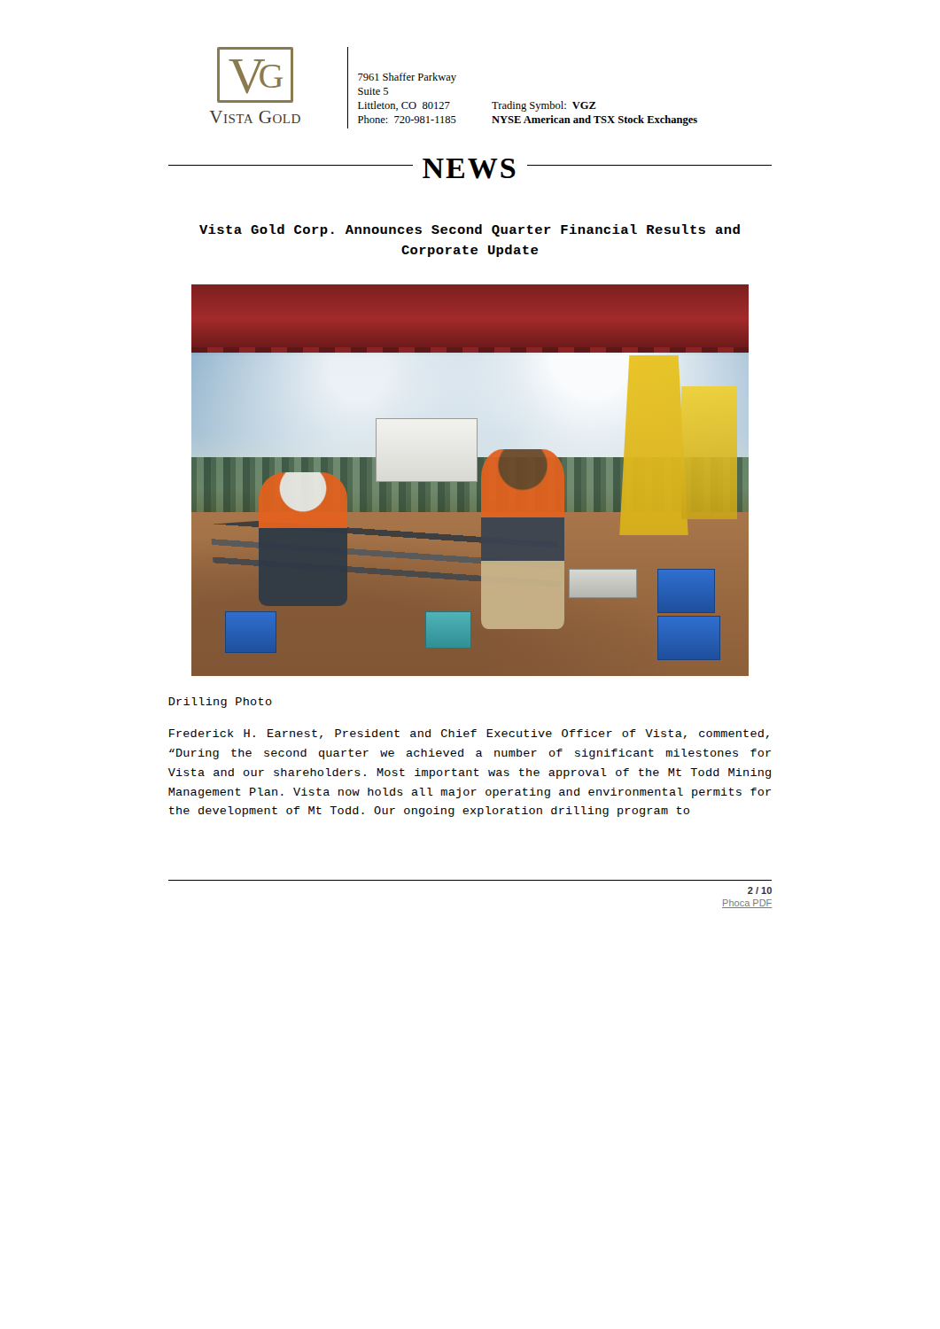VG
Vista Gold
7961 Shaffer Parkway
Suite 5
Littleton, CO 80127
Phone: 720-981-1185
Trading Symbol: VGZ
NYSE American and TSX Stock Exchanges
NEWS
Vista Gold Corp. Announces Second Quarter Financial Results and Corporate Update
Drilling Photo
Frederick H. Earnest, President and Chief Executive Officer of Vista, commented, “During the second quarter we achieved a number of significant milestones for Vista and our shareholders. Most important was the approval of the Mt Todd Mining Management Plan. Vista now holds all major operating and environmental permits for the development of Mt Todd. Our ongoing exploration drilling program to
2 / 10
Phoca PDF